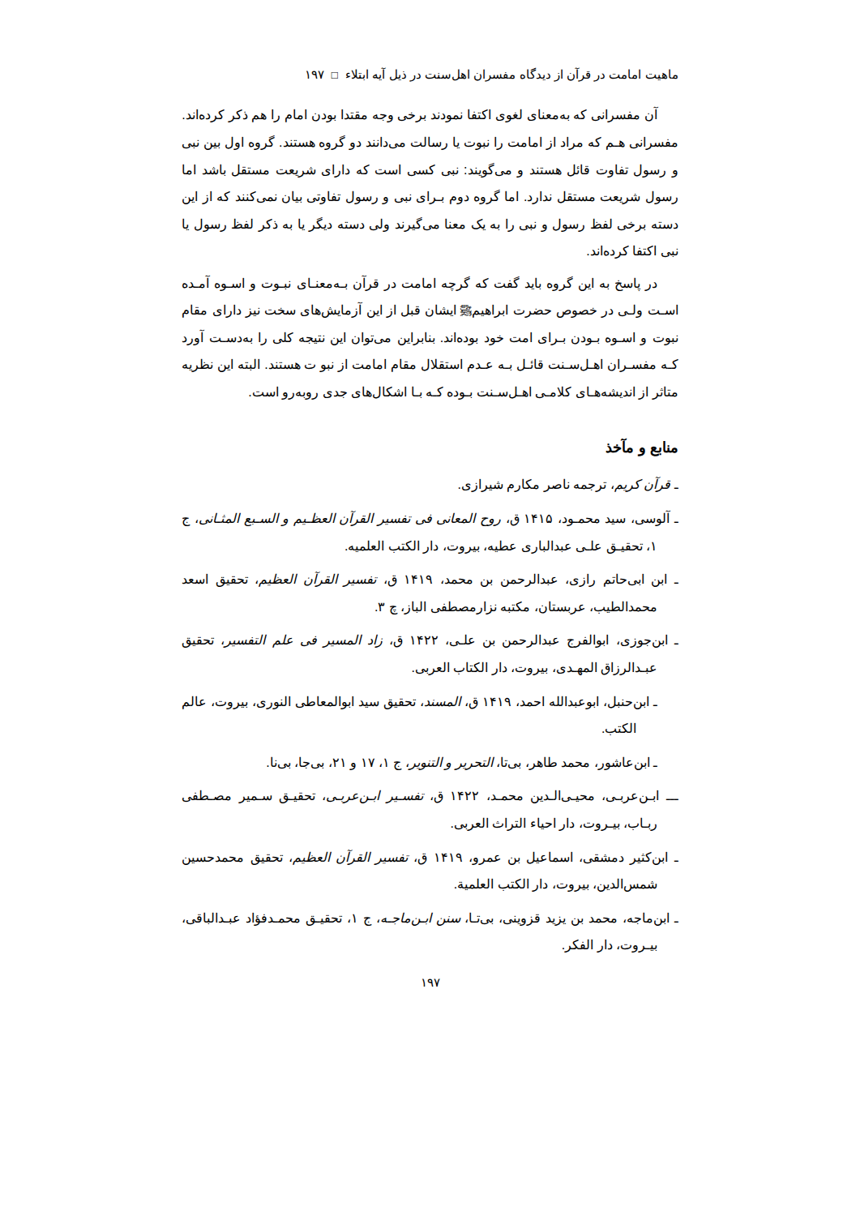ماهیت امامت در قرآن از دیدگاه مفسران اهل‌سنت در ذیل آیه ابتلاء □ ۱۹۷
آن مفسرانی که به‌معنای لغوی اکتفا نمودند برخی وجه مقتدا بودن امام را هم ذکر کرده‌اند. مفسرانی هـم که مراد از امامت را نبوت یا رسالت می‌دانند دو گروه هستند. گروه اول بین نبی و رسول تفاوت قائل هستند و می‌گویند: نبی کسی است که دارای شریعت مستقل باشد اما رسول شریعت مستقل ندارد. اما گروه دوم بـرای نبی و رسول تفاوتی بیان نمی‌کنند که از این دسته برخی لفظ رسول و نبی را به یک معنا می‌گیرند ولی دسته دیگر یا به ذکر لفظ رسول یا نبی اکتفا کرده‌اند.
در پاسخ به این گروه باید گفت که گرچه امامت در قرآن بـه‌معنـای نبـوت و اسـوه آمـده اسـت ولـی در خصوص حضرت ابراهیمﷺ ایشان قبل از این آزمایش‌های سخت نیز دارای مقام نبوت و اسـوه بـودن بـرای امت خود بوده‌اند. بنابراین می‌توان این نتیجه کلی را به‌دسـت آورد کـه مفسـران اهـل‌سـنت قائـل بـه عـدم استقلال مقام امامت از نبو ت هستند. البته این نظریه متاثر از اندیشه‌هـای کلامـی اهـل‌سـنت بـوده کـه بـا اشکال‌های جدی روبه‌رو است.
منابع و مآخذ
ـ قرآن کریم، ترجمه ناصر مکارم شیرازی.
ـ آلوسی، سید محمـود، ۱۴۱۵ ق، روح المعانی فی تفسیر القرآن العظـیم و السـبع المثـانی، ج ۱، تحقیـق علـی عبدالباری عطیه، بیروت، دار الکتب العلمیه.
ـ ابن ابی‌حاتم رازی، عبدالرحمن بن محمد، ۱۴۱۹ ق، تفسیر القرآن العظیم، تحقیق اسعد محمدالطیب، عربستان، مکتبه نزارمصطفی الباز، چ ۳.
ـ ابن‌جوزی، ابوالفرج عبدالرحمن بن علـی، ۱۴۲۲ ق، زاد المسیر فی علم التفسیر، تحقیق عبـدالرزاق المهـدی، بیروت، دار الکتاب العربی.
ـ ابن‌حنبل، ابوعبدالله احمد، ۱۴۱۹ ق، المسند، تحقیق سید ابوالمعاطی النوری، بیروت، عالم الکتب.
ـ ابن‌عاشور، محمد طاهر، بی‌تا، التحریر و التنویر، ج ۱، ۱۷ و ۲۱، بی‌جا، بی‌نا.
ـــ ابـن‌عربـی، محیـی‌الـدین محمـد، ۱۴۲۲ ق، تفسـیر ابـن‌عربـی، تحقیـق سـمیر مصـطفی ربـاب، بیـروت، دار احیاء التراث العربی.
ـ ابن‌کثیر دمشقی، اسماعیل بن عمرو، ۱۴۱۹ ق، تفسیر القرآن العظیم، تحقیق محمدحسین شمس‌الدین، بیروت، دار الکتب العلمیة.
ـ ابن‌ماجه، محمد بن یزید قزوینی، بی‌تـا، سنن ابـن‌ماجـه، ج ۱، تحقیـق محمـدفؤاد عبـدالباقی، بیـروت، دار الفکر.
۱۹۷